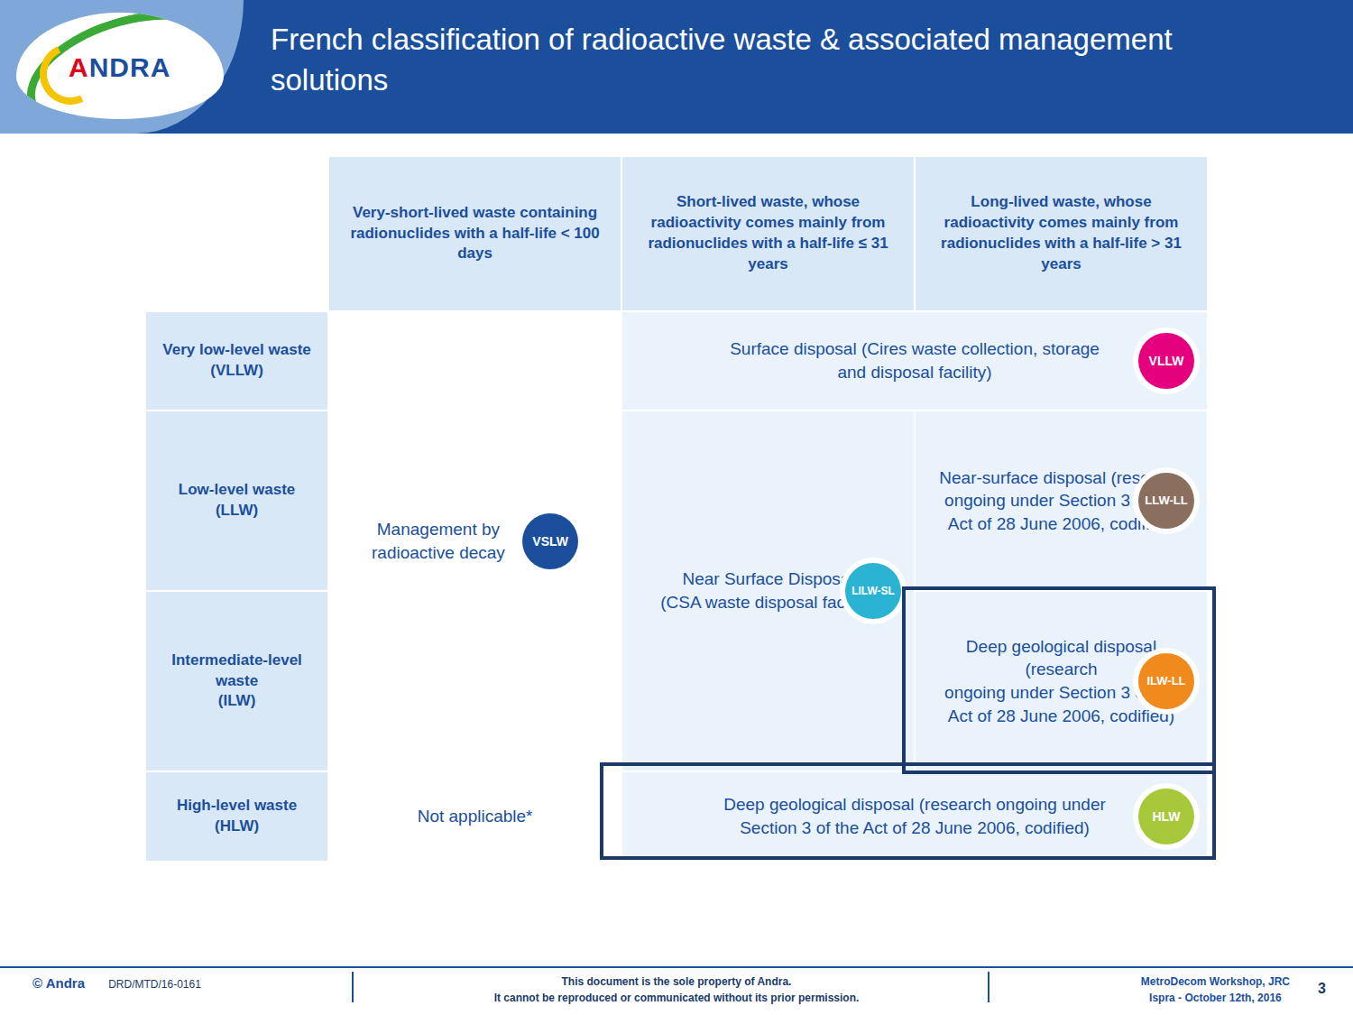French classification of radioactive waste & associated management solutions
ANDRA
| | Very-short-lived waste containing radionuclides with a half-life < 100 days | Short-lived waste, whose radioactivity comes mainly from radionuclides with a half-life ≤ 31 years | Long-lived waste, whose radioactivity comes mainly from radionuclides with a half-life > 31 years |
| Very low-level waste (VLLW) | Management by radioactive decay VSLW | Surface disposal (Cires waste collection, storage and disposal facility) VLLW |
| Low-level waste (LLW) | Near Surface Disposal (CSA waste disposal facility) LILW-SL | Near-surface disposal (research ongoing under Section 3 of the Act of 28 June 2006, codified) LLW-LL |
| Intermediate-level waste (ILW) | Deep geological disposal (research ongoing under Section 3 of the Act of 28 June 2006, codified) ILW-LL |
| High-level waste (HLW) | Not applicable* | Deep geological disposal (research ongoing under Section 3 of the Act of 28 June 2006, codified) HLW |
© Andra DRD/MTD/16-0161
This document is the sole property of Andra.
It cannot be reproduced or communicated without its prior permission.
MetroDecom Workshop, JRC
Ispra - October 12th, 2016
3